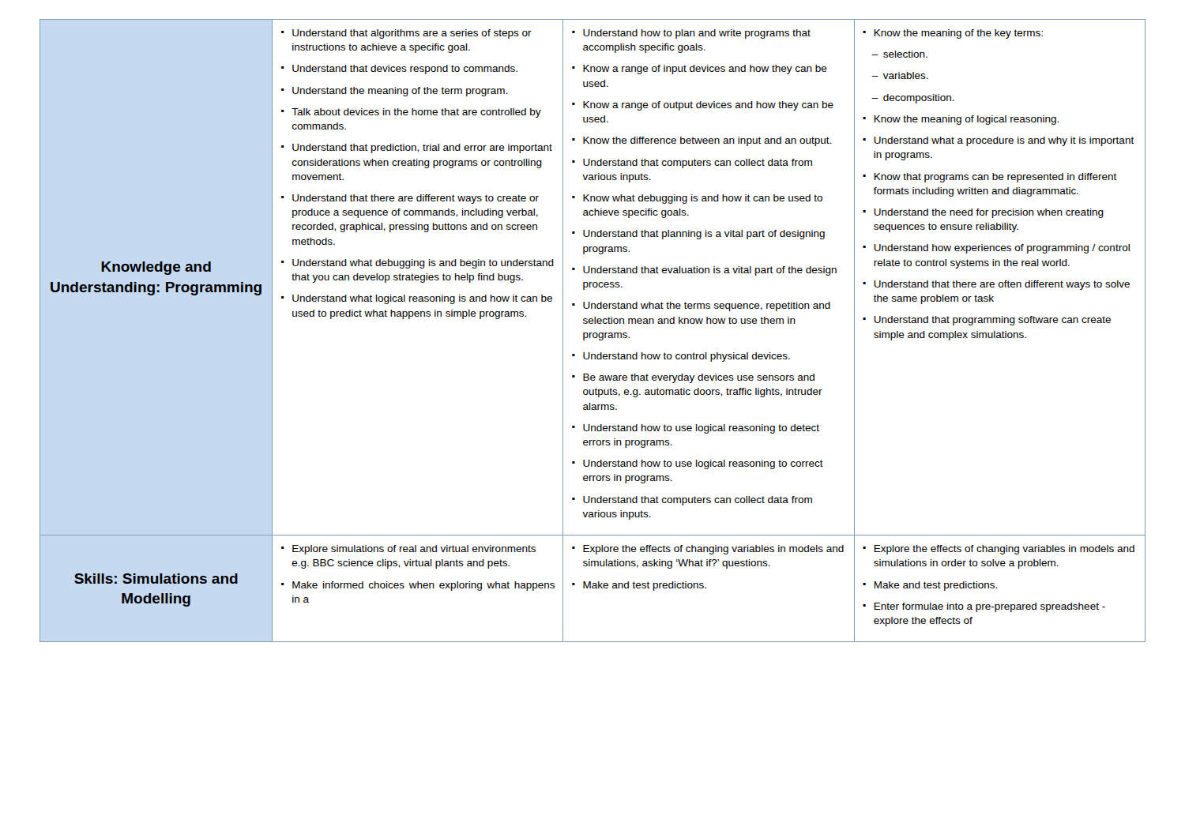| Knowledge and Understanding: Programming | Understand that algorithms are a series of steps or instructions to achieve a specific goal. Understand that devices respond to commands. Understand the meaning of the term program. Talk about devices in the home that are controlled by commands. Understand that prediction, trial and error are important considerations when creating programs or controlling movement. Understand that there are different ways to create or produce a sequence of commands, including verbal, recorded, graphical, pressing buttons and on screen methods. Understand what debugging is and begin to understand that you can develop strategies to help find bugs. Understand what logical reasoning is and how it can be used to predict what happens in simple programs. | Understand how to plan and write programs that accomplish specific goals. Know a range of input devices and how they can be used. Know a range of output devices and how they can be used. Know the difference between an input and an output. Understand that computers can collect data from various inputs. Know what debugging is and how it can be used to achieve specific goals. Understand that planning is a vital part of designing programs. Understand that evaluation is a vital part of the design process. Understand what the terms sequence, repetition and selection mean and know how to use them in programs. Understand how to control physical devices. Be aware that everyday devices use sensors and outputs, e.g. automatic doors, traffic lights, intruder alarms. Understand how to use logical reasoning to detect errors in programs. Understand how to use logical reasoning to correct errors in programs. Understand that computers can collect data from various inputs. | Know the meaning of the key terms: selection. variables. decomposition. Know the meaning of logical reasoning. Understand what a procedure is and why it is important in programs. Know that programs can be represented in different formats including written and diagrammatic. Understand the need for precision when creating sequences to ensure reliability. Understand how experiences of programming / control relate to control systems in the real world. Understand that there are often different ways to solve the same problem or task Understand that programming software can create simple and complex simulations. |
| Skills: Simulations and Modelling | Explore simulations of real and virtual environments e.g. BBC science clips, virtual plants and pets. Make informed choices when exploring what happens in a | Explore the effects of changing variables in models and simulations, asking ‘What if?’ questions. Make and test predictions. | Explore the effects of changing variables in models and simulations in order to solve a problem. Make and test predictions. Enter formulae into a pre-prepared spreadsheet - explore the effects of |